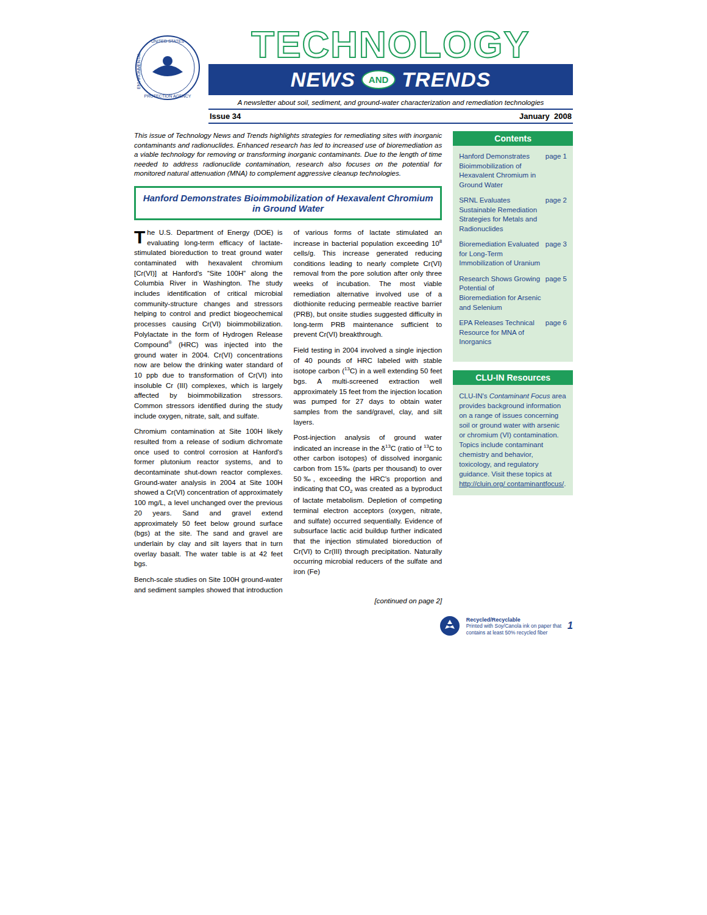UNITED STATES PROTECTION AGENCY ENVIRONMENTAL
TECHNOLOGY
NEWS AND TRENDS
A newsletter about soil, sediment, and ground-water characterization and remediation technologies
Issue 34 January 2008
This issue of Technology News and Trends highlights strategies for remediating sites with inorganic contaminants and radionuclides. Enhanced research has led to increased use of bioremediation as a viable technology for removing or transforming inorganic contaminants. Due to the length of time needed to address radionuclide contamination, research also focuses on the potential for monitored natural attenuation (MNA) to complement aggressive cleanup technologies.
Hanford Demonstrates Bioimmobilization of Hexavalent Chromium in Ground Water
The U.S. Department of Energy (DOE) is evaluating long-term efficacy of lactate-stimulated bioreduction to treat ground water contaminated with hexavalent chromium [Cr(VI)] at Hanford's “Site 100H” along the Columbia River in Washington. The study includes identification of critical microbial community-structure changes and stressors helping to control and predict biogeochemical processes causing Cr(VI) bioimmobilization. Polylactate in the form of Hydrogen Release Compound® (HRC) was injected into the ground water in 2004. Cr(VI) concentrations now are below the drinking water standard of 10 ppb due to transformation of Cr(VI) into insoluble Cr (III) complexes, which is largely affected by bioimmobilization stressors. Common stressors identified during the study include oxygen, nitrate, salt, and sulfate.
Chromium contamination at Site 100H likely resulted from a release of sodium dichromate once used to control corrosion at Hanford's former plutonium reactor systems, and to decontaminate shut-down reactor complexes. Ground-water analysis in 2004 at Site 100H showed a Cr(VI) concentration of approximately 100 mg/L, a level unchanged over the previous 20 years. Sand and gravel extend approximately 50 feet below ground surface (bgs) at the site. The sand and gravel are underlain by clay and silt layers that in turn overlay basalt. The water table is at 42 feet bgs.
Bench-scale studies on Site 100H ground-water and sediment samples showed that introduction of various forms of lactate stimulated an increase in bacterial population exceeding 108 cells/g. This increase generated reducing conditions leading to nearly complete Cr(VI) removal from the pore solution after only three weeks of incubation. The most viable remediation alternative involved use of a diothionite reducing permeable reactive barrier (PRB), but onsite studies suggested difficulty in long-term PRB maintenance sufficient to prevent Cr(VI) breakthrough.
Field testing in 2004 involved a single injection of 40 pounds of HRC labeled with stable isotope carbon (13C) in a well extending 50 feet bgs. A multi-screened extraction well approximately 15 feet from the injection location was pumped for 27 days to obtain water samples from the sand/gravel, clay, and silt layers.
Post-injection analysis of ground water indicated an increase in the δ13C (ratio of 13C to other carbon isotopes) of dissolved inorganic carbon from 15‰ (parts per thousand) to over 50‰, exceeding the HRC's proportion and indicating that CO2 was created as a byproduct of lactate metabolism. Depletion of competing terminal electron acceptors (oxygen, nitrate, and sulfate) occurred sequentially. Evidence of subsurface lactic acid buildup further indicated that the injection stimulated bioreduction of Cr(VI) to Cr(III) through precipitation. Naturally occurring microbial reducers of the sulfate and iron (Fe)
[continued on page 2]
Contents
Hanford Demonstrates Bioimmobilization of Hexavalent Chromium in Ground Water page 1
SRNL Evaluates Sustainable Remediation Strategies for Metals and Radionuclides page 2
Bioremediation Evaluated for Long-Term Immobilization of Uranium page 3
Research Shows Growing Potential of Bioremediation for Arsenic and Selenium page 5
EPA Releases Technical Resource for MNA of Inorganics page 6
CLU-IN Resources
CLU-IN's Contaminant Focus area provides background information on a range of issues concerning soil or ground water with arsenic or chromium (VI) contamination. Topics include contaminant chemistry and behavior, toxicology, and regulatory guidance. Visit these topics at http://cluin.org/ contaminantfocus/.
Recycled/Recyclable
Printed with Soy/Canola ink on paper that
contains at least 50% recycled fiber
1